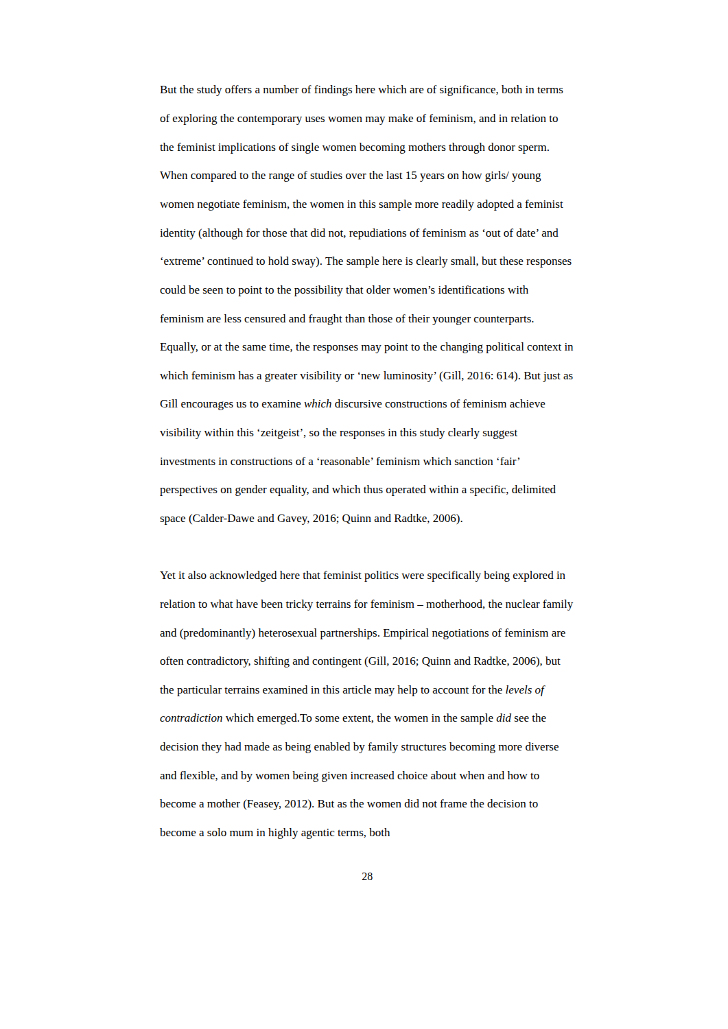But the study offers a number of findings here which are of significance, both in terms of exploring the contemporary uses women may make of feminism, and in relation to the feminist implications of single women becoming mothers through donor sperm. When compared to the range of studies over the last 15 years on how girls/ young women negotiate feminism, the women in this sample more readily adopted a feminist identity (although for those that did not, repudiations of feminism as ‘out of date’ and ‘extreme’ continued to hold sway). The sample here is clearly small, but these responses could be seen to point to the possibility that older women’s identifications with feminism are less censured and fraught than those of their younger counterparts. Equally, or at the same time, the responses may point to the changing political context in which feminism has a greater visibility or ‘new luminosity’ (Gill, 2016: 614). But just as Gill encourages us to examine which discursive constructions of feminism achieve visibility within this ‘zeitgeist’, so the responses in this study clearly suggest investments in constructions of a ‘reasonable’ feminism which sanction ‘fair’ perspectives on gender equality, and which thus operated within a specific, delimited space (Calder-Dawe and Gavey, 2016; Quinn and Radtke, 2006).
Yet it also acknowledged here that feminist politics were specifically being explored in relation to what have been tricky terrains for feminism – motherhood, the nuclear family and (predominantly) heterosexual partnerships. Empirical negotiations of feminism are often contradictory, shifting and contingent (Gill, 2016; Quinn and Radtke, 2006), but the particular terrains examined in this article may help to account for the levels of contradiction which emerged.To some extent, the women in the sample did see the decision they had made as being enabled by family structures becoming more diverse and flexible, and by women being given increased choice about when and how to become a mother (Feasey, 2012). But as the women did not frame the decision to become a solo mum in highly agentic terms, both
28